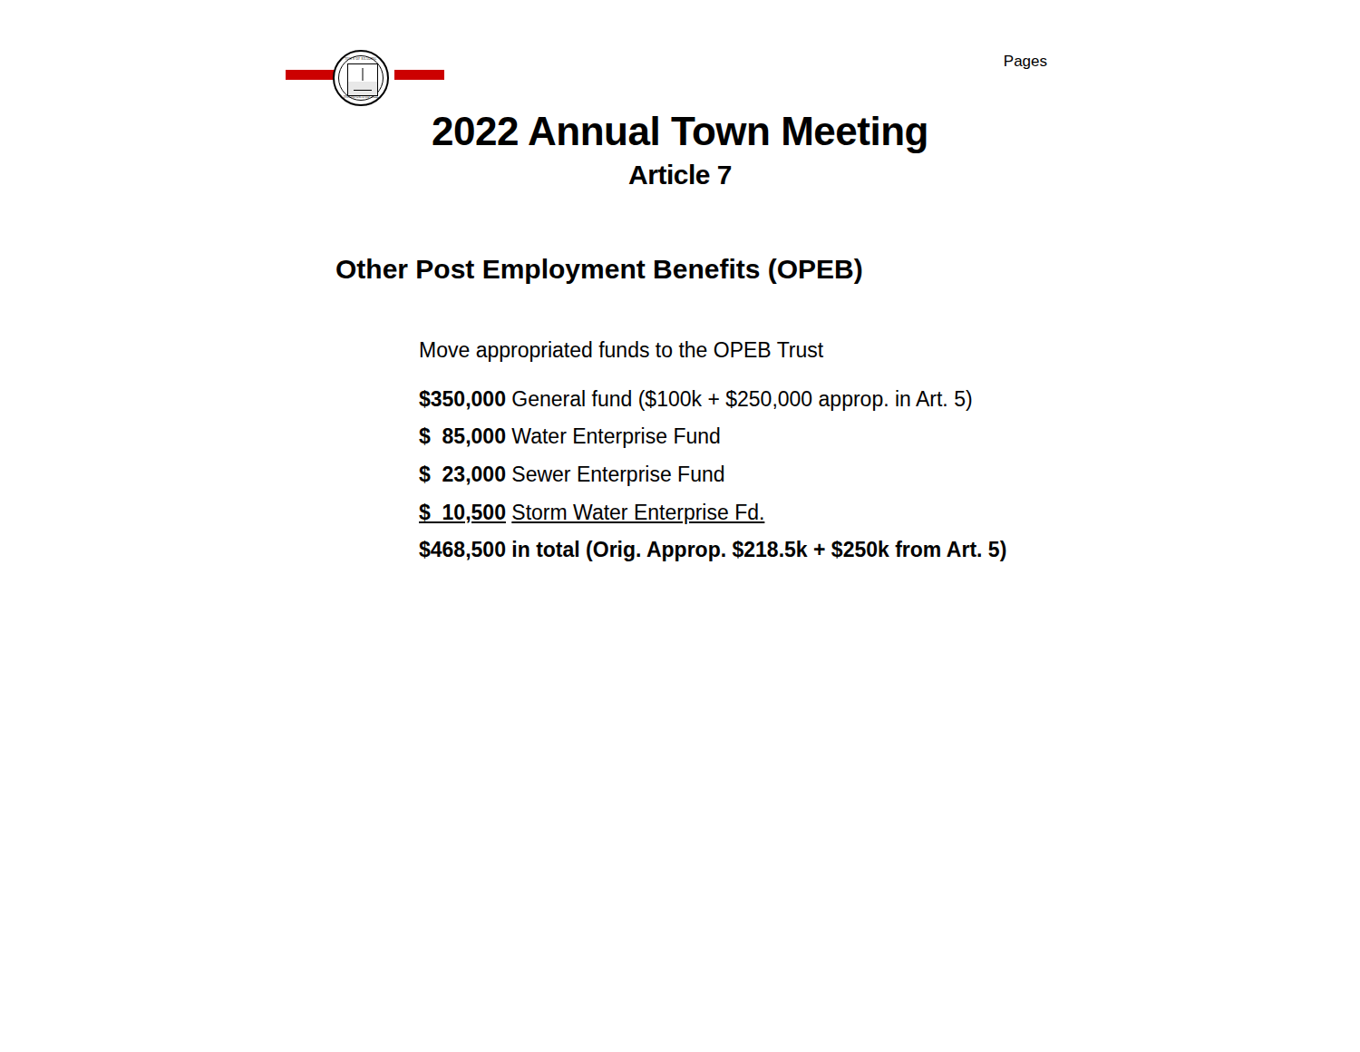TOWN OF READING
INCORPORATED 1644
Pages
2022 Annual Town Meeting Article 7
Other Post Employment Benefits (OPEB)
Move appropriated funds to the OPEB Trust
$350,000 General fund ($100k + $250,000 approp. in Art. 5)
$ 85,000 Water Enterprise Fund
$ 23,000 Sewer Enterprise Fund
$ 10,500 Storm Water Enterprise Fd.
$468,500 in total (Orig. Approp. $218.5k + $250k from Art. 5)